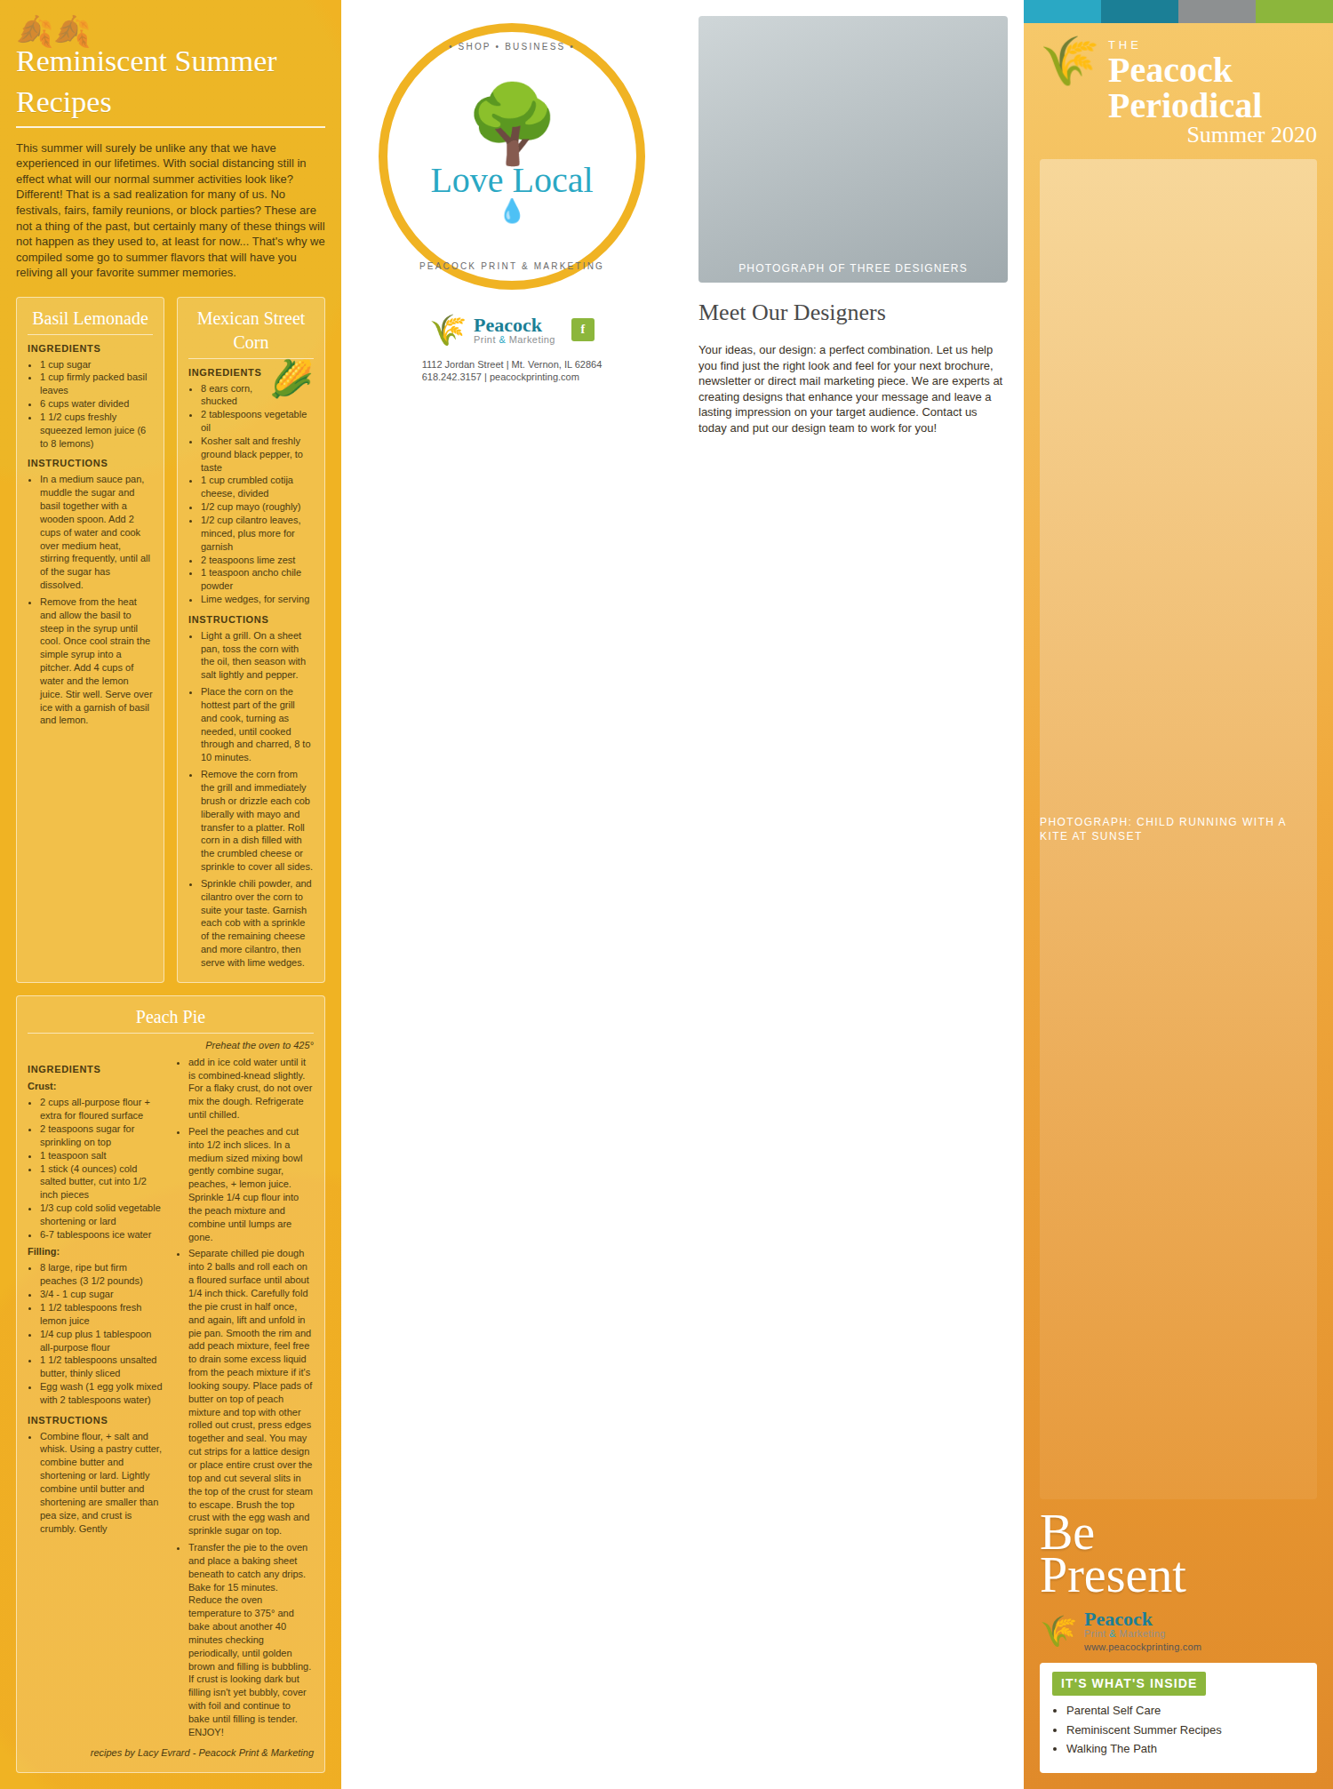🍂🍂
Reminiscent Summer Recipes
This summer will surely be unlike any that we have experienced in our lifetimes. With social distancing still in effect what will our normal summer activities look like? Different! That is a sad realization for many of us. No festivals, fairs, family reunions, or block parties? These are not a thing of the past, but certainly many of these things will not happen as they used to, at least for now... That's why we compiled some go to summer flavors that will have you reliving all your favorite summer memories.
Basil Lemonade
Ingredients
1 cup sugar
1 cup firmly packed basil leaves
6 cups water divided
1 1/2 cups freshly squeezed lemon juice (6 to 8 lemons)
Instructions
In a medium sauce pan, muddle the sugar and basil together with a wooden spoon. Add 2 cups of water and cook over medium heat, stirring frequently, until all of the sugar has dissolved.
Remove from the heat and allow the basil to steep in the syrup until cool. Once cool strain the simple syrup into a pitcher. Add 4 cups of water and the lemon juice. Stir well. Serve over ice with a garnish of basil and lemon.
Mexican Street Corn
🌽
Ingredients
8 ears corn, shucked
2 tablespoons vegetable oil
Kosher salt and freshly ground black pepper, to taste
1 cup crumbled cotija cheese, divided
1/2 cup mayo (roughly)
1/2 cup cilantro leaves, minced, plus more for garnish
2 teaspoons lime zest
1 teaspoon ancho chile powder
Lime wedges, for serving
Instructions
Light a grill. On a sheet pan, toss the corn with the oil, then season with salt lightly and pepper.
Place the corn on the hottest part of the grill and cook, turning as needed, until cooked through and charred, 8 to 10 minutes.
Remove the corn from the grill and immediately brush or drizzle each cob liberally with mayo and transfer to a platter. Roll corn in a dish filled with the crumbled cheese or sprinkle to cover all sides.
Sprinkle chili powder, and cilantro over the corn to suite your taste. Garnish each cob with a sprinkle of the remaining cheese and more cilantro, then serve with lime wedges.
Peach Pie
Preheat the oven to 425°
Ingredients
Crust:
2 cups all-purpose flour + extra for floured surface
2 teaspoons sugar for sprinkling on top
1 teaspoon salt
1 stick (4 ounces) cold salted butter, cut into 1/2 inch pieces
1/3 cup cold solid vegetable shortening or lard
6-7 tablespoons ice water
Filling:
8 large, ripe but firm peaches (3 1/2 pounds)
3/4 - 1 cup sugar
1 1/2 tablespoons fresh lemon juice
1/4 cup plus 1 tablespoon all-purpose flour
1 1/2 tablespoons unsalted butter, thinly sliced
Egg wash (1 egg yolk mixed with 2 tablespoons water)
Instructions
Combine flour, + salt and whisk. Using a pastry cutter, combine butter and shortening or lard. Lightly combine until butter and shortening are smaller than pea size, and crust is crumbly. Gently
add in ice cold water until it is combined-knead slightly. For a flaky crust, do not over mix the dough. Refrigerate until chilled.
Peel the peaches and cut into 1/2 inch slices. In a medium sized mixing bowl gently combine sugar, peaches, + lemon juice. Sprinkle 1/4 cup flour into the peach mixture and combine until lumps are gone.
Separate chilled pie dough into 2 balls and roll each on a floured surface until about 1/4 inch thick. Carefully fold the pie crust in half once, and again, lift and unfold in pie pan. Smooth the rim and add peach mixture, feel free to drain some excess liquid from the peach mixture if it's looking soupy. Place pads of butter on top of peach mixture and top with other rolled out crust, press edges together and seal. You may cut strips for a lattice design or place entire crust over the top and cut several slits in the top of the crust for steam to escape. Brush the top crust with the egg wash and sprinkle sugar on top.
Transfer the pie to the oven and place a baking sheet beneath to catch any drips. Bake for 15 minutes. Reduce the oven temperature to 375° and bake about another 40 minutes checking periodically, until golden brown and filling is bubbling. If crust is looking dark but filling isn't yet bubbly, cover with foil and continue to bake until filling is tender. ENJOY!
recipes by Lacy Evrard - Peacock Print & Marketing
• SHOP • BUSINESS • PEACOCK PRINT & MARKETING
🌳
Love Local
💧
🌾 Peacock Print & Marketing f
1112 Jordan Street | Mt. Vernon, IL 62864
618.242.3157 | peacockprinting.com
Photograph of three designers
Meet Our Designers
Your ideas, our design: a perfect combination. Let us help you find just the right look and feel for your next brochure, newsletter or direct mail marketing piece. We are experts at creating designs that enhance your message and leave a lasting impression on your target audience. Contact us today and put our design team to work for you!
🌾 The Peacock Periodical Summer 2020
Photograph: child running with a kite at sunset
Be
Present
🌾 Peacock Print & Marketing www.peacockprinting.com
It's What's Inside
Parental Self Care
Reminiscent Summer Recipes
Walking The Path